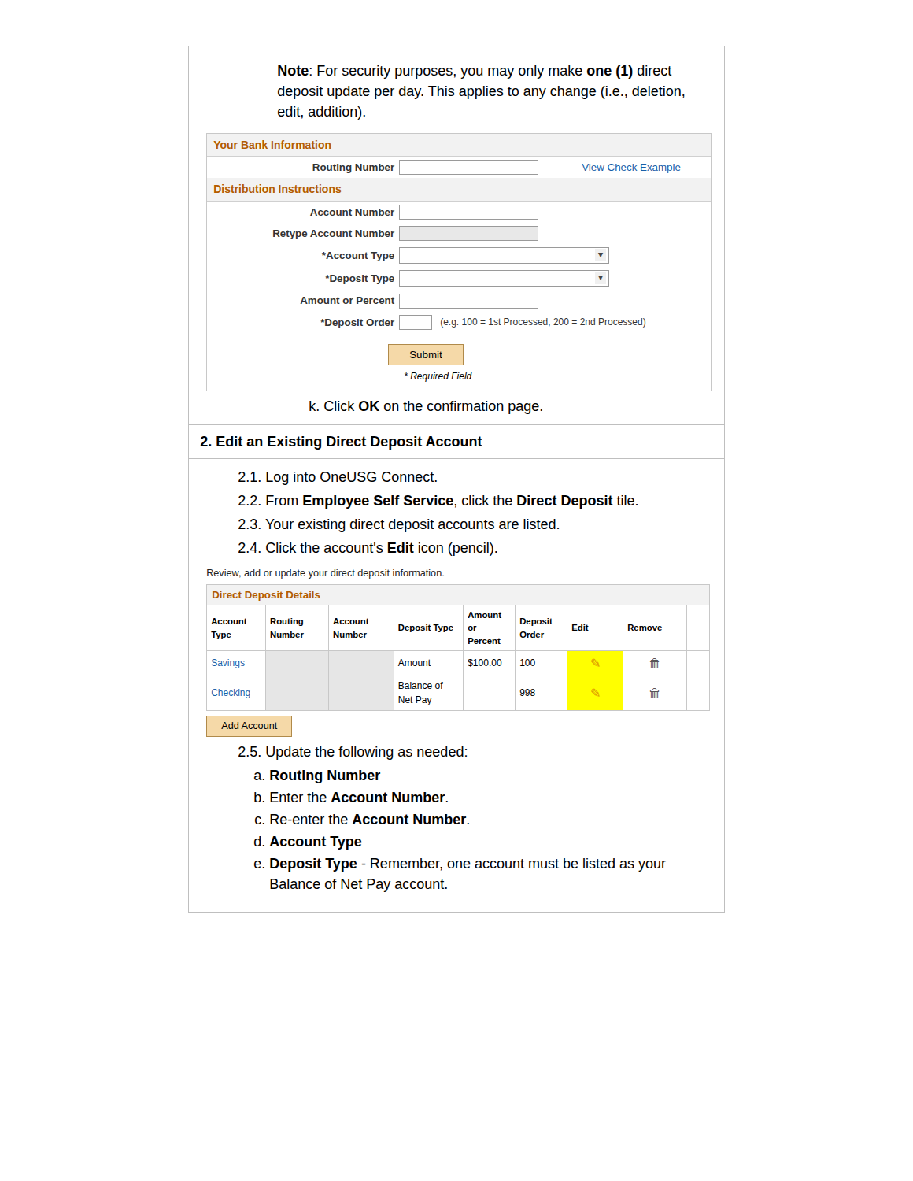Note: For security purposes, you may only make one (1) direct deposit update per day. This applies to any change (i.e., deletion, edit, addition).
Your Bank Information
Routing Number
View Check Example
Distribution Instructions
Account Number
Retype Account Number
*Account Type
*Deposit Type
Amount or Percent
*Deposit Order
(e.g. 100 = 1st Processed, 200 = 2nd Processed)
Submit
* Required Field
k. Click OK on the confirmation page.
2. Edit an Existing Direct Deposit Account
2.1. Log into OneUSG Connect.
2.2. From Employee Self Service, click the Direct Deposit tile.
2.3. Your existing direct deposit accounts are listed.
2.4. Click the account's Edit icon (pencil).
Review, add or update your direct deposit information.
Direct Deposit Details
| Account Type | Routing Number | Account Number | Deposit Type | Amount or Percent | Deposit Order | Edit | Remove | |
| --- | --- | --- | --- | --- | --- | --- | --- | --- |
| Savings | | | Amount | $100.00 | 100 | ✎ | 🗑 | |
| Checking | | | Balance of Net Pay | | 998 | ✎ | 🗑 | |
Add Account
2.5. Update the following as needed:
Routing Number
Enter the Account Number.
Re-enter the Account Number.
Account Type
Deposit Type - Remember, one account must be listed as your Balance of Net Pay account.